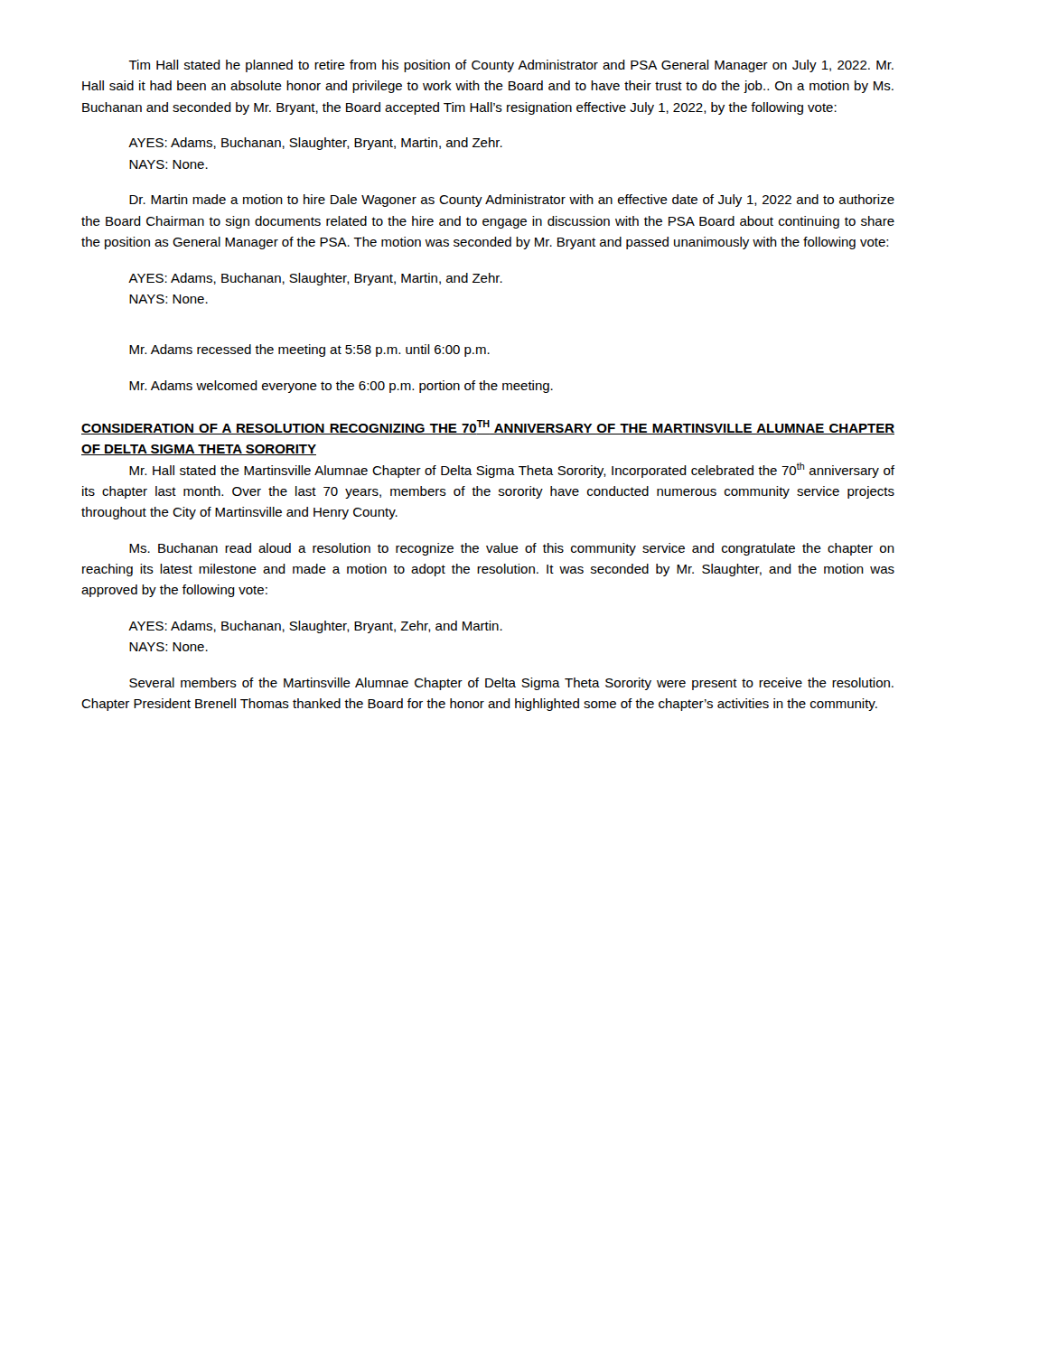Tim Hall stated he planned to retire from his position of County Administrator and PSA General Manager on July 1, 2022. Mr. Hall said it had been an absolute honor and privilege to work with the Board and to have their trust to do the job.. On a motion by Ms. Buchanan and seconded by Mr. Bryant, the Board accepted Tim Hall’s resignation effective July 1, 2022, by the following vote:
AYES: Adams, Buchanan, Slaughter, Bryant, Martin, and Zehr.
NAYS: None.
Dr. Martin made a motion to hire Dale Wagoner as County Administrator with an effective date of July 1, 2022 and to authorize the Board Chairman to sign documents related to the hire and to engage in discussion with the PSA Board about continuing to share the position as General Manager of the PSA. The motion was seconded by Mr. Bryant and passed unanimously with the following vote:
AYES: Adams, Buchanan, Slaughter, Bryant, Martin, and Zehr.
NAYS: None.
Mr. Adams recessed the meeting at 5:58 p.m. until 6:00 p.m.
Mr. Adams welcomed everyone to the 6:00 p.m. portion of the meeting.
Consideration of a Resolution Recognizing the 70th Anniversary of the Martinsville Alumnae Chapter of Delta Sigma Theta Sorority
Mr. Hall stated the Martinsville Alumnae Chapter of Delta Sigma Theta Sorority, Incorporated celebrated the 70th anniversary of its chapter last month. Over the last 70 years, members of the sorority have conducted numerous community service projects throughout the City of Martinsville and Henry County.
Ms. Buchanan read aloud a resolution to recognize the value of this community service and congratulate the chapter on reaching its latest milestone and made a motion to adopt the resolution. It was seconded by Mr. Slaughter, and the motion was approved by the following vote:
AYES: Adams, Buchanan, Slaughter, Bryant, Zehr, and Martin.
NAYS: None.
Several members of the Martinsville Alumnae Chapter of Delta Sigma Theta Sorority were present to receive the resolution. Chapter President Brenell Thomas thanked the Board for the honor and highlighted some of the chapter’s activities in the community.